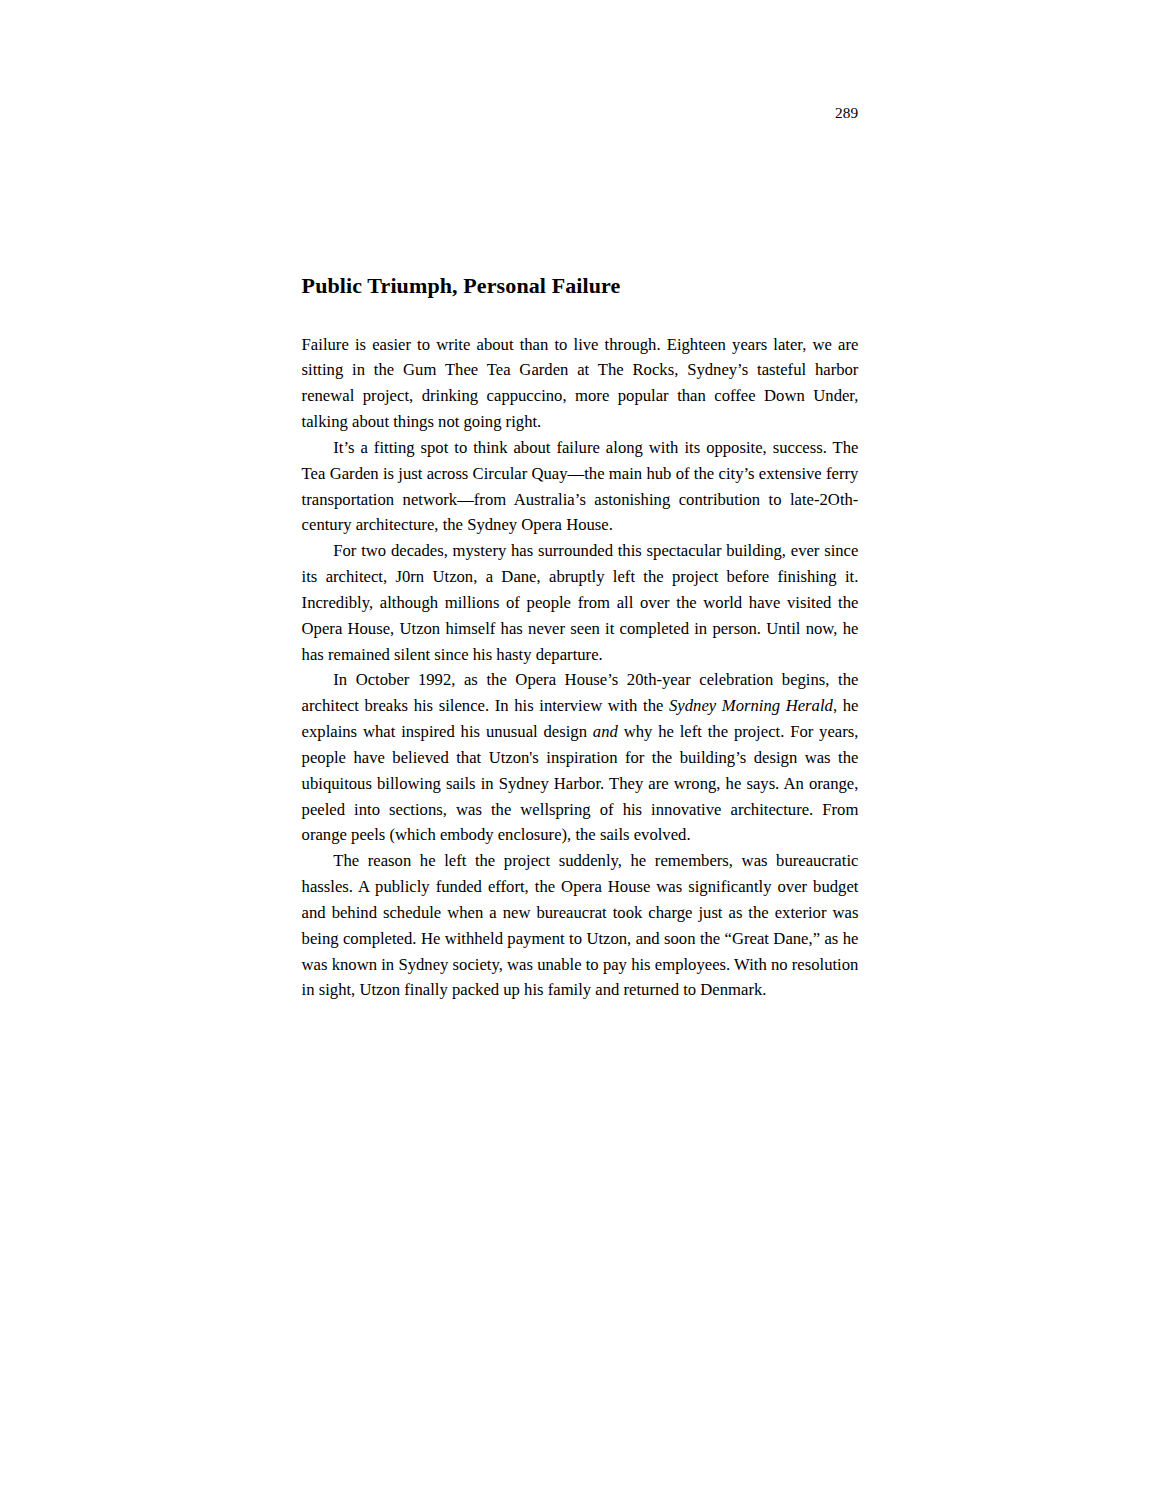289
Public Triumph, Personal Failure
Failure is easier to write about than to live through. Eighteen years later, we are sitting in the Gum Thee Tea Garden at The Rocks, Sydney’s tasteful harbor renewal project, drinking cappuccino, more popular than coffee Down Under, talking about things not going right.
It’s a fitting spot to think about failure along with its opposite, success. The Tea Garden is just across Circular Quay—the main hub of the city’s extensive ferry transportation network—from Australia’s astonishing contribution to late-2Oth-century architecture, the Sydney Opera House.
For two decades, mystery has surrounded this spectacular building, ever since its architect, J0rn Utzon, a Dane, abruptly left the project before finishing it. Incredibly, although millions of people from all over the world have visited the Opera House, Utzon himself has never seen it completed in person. Until now, he has remained silent since his hasty departure.
In October 1992, as the Opera House’s 20th-year celebration begins, the architect breaks his silence. In his interview with the Sydney Morning Herald, he explains what inspired his unusual design and why he left the project. For years, people have believed that Utzon's inspiration for the building’s design was the ubiquitous billowing sails in Sydney Harbor. They are wrong, he says. An orange, peeled into sections, was the wellspring of his innovative architecture. From orange peels (which embody enclosure), the sails evolved.
The reason he left the project suddenly, he remembers, was bureaucratic hassles. A publicly funded effort, the Opera House was significantly over budget and behind schedule when a new bureaucrat took charge just as the exterior was being completed. He withheld payment to Utzon, and soon the “Great Dane,” as he was known in Sydney society, was unable to pay his employees. With no resolution in sight, Utzon finally packed up his family and returned to Denmark.